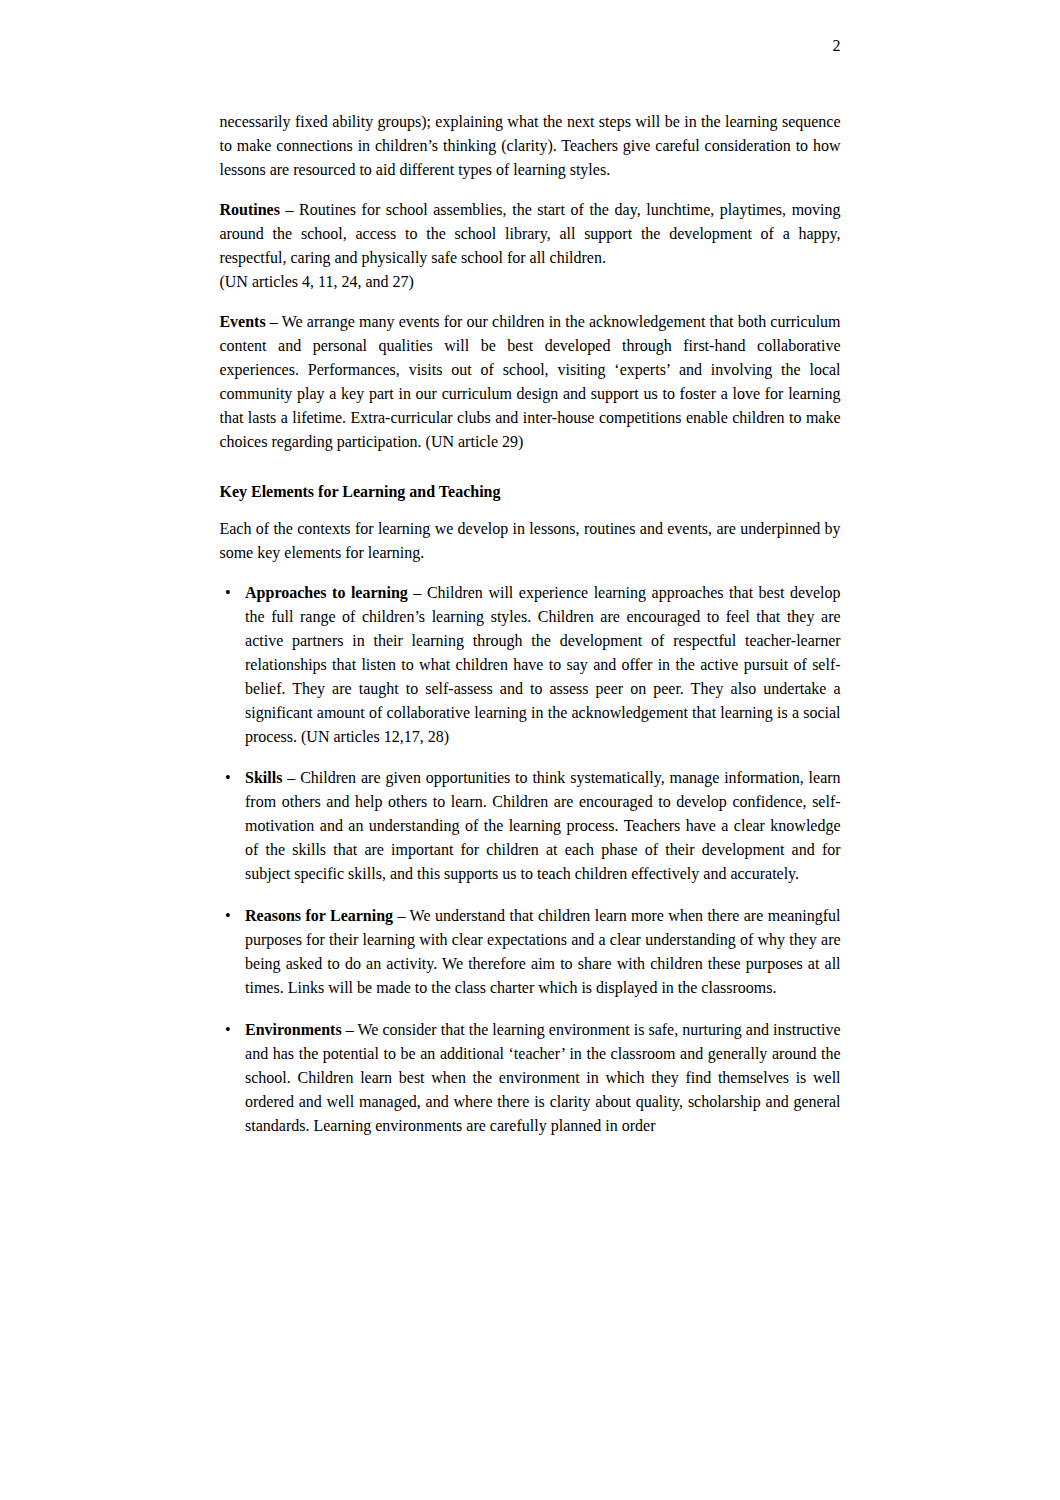2
necessarily fixed ability groups); explaining what the next steps will be in the learning sequence to make connections in children’s thinking (clarity). Teachers give careful consideration to how lessons are resourced to aid different types of learning styles.
Routines – Routines for school assemblies, the start of the day, lunchtime, playtimes, moving around the school, access to the school library, all support the development of a happy, respectful, caring and physically safe school for all children.
(UN articles 4, 11, 24, and 27)
Events – We arrange many events for our children in the acknowledgement that both curriculum content and personal qualities will be best developed through first-hand collaborative experiences. Performances, visits out of school, visiting ‘experts’ and involving the local community play a key part in our curriculum design and support us to foster a love for learning that lasts a lifetime. Extra-curricular clubs and inter-house competitions enable children to make choices regarding participation. (UN article 29)
Key Elements for Learning and Teaching
Each of the contexts for learning we develop in lessons, routines and events, are underpinned by some key elements for learning.
Approaches to learning – Children will experience learning approaches that best develop the full range of children’s learning styles. Children are encouraged to feel that they are active partners in their learning through the development of respectful teacher-learner relationships that listen to what children have to say and offer in the active pursuit of self-belief. They are taught to self-assess and to assess peer on peer. They also undertake a significant amount of collaborative learning in the acknowledgement that learning is a social process. (UN articles 12,17, 28)
Skills – Children are given opportunities to think systematically, manage information, learn from others and help others to learn. Children are encouraged to develop confidence, self-motivation and an understanding of the learning process. Teachers have a clear knowledge of the skills that are important for children at each phase of their development and for subject specific skills, and this supports us to teach children effectively and accurately.
Reasons for Learning – We understand that children learn more when there are meaningful purposes for their learning with clear expectations and a clear understanding of why they are being asked to do an activity. We therefore aim to share with children these purposes at all times. Links will be made to the class charter which is displayed in the classrooms.
Environments – We consider that the learning environment is safe, nurturing and instructive and has the potential to be an additional ‘teacher’ in the classroom and generally around the school. Children learn best when the environment in which they find themselves is well ordered and well managed, and where there is clarity about quality, scholarship and general standards. Learning environments are carefully planned in order